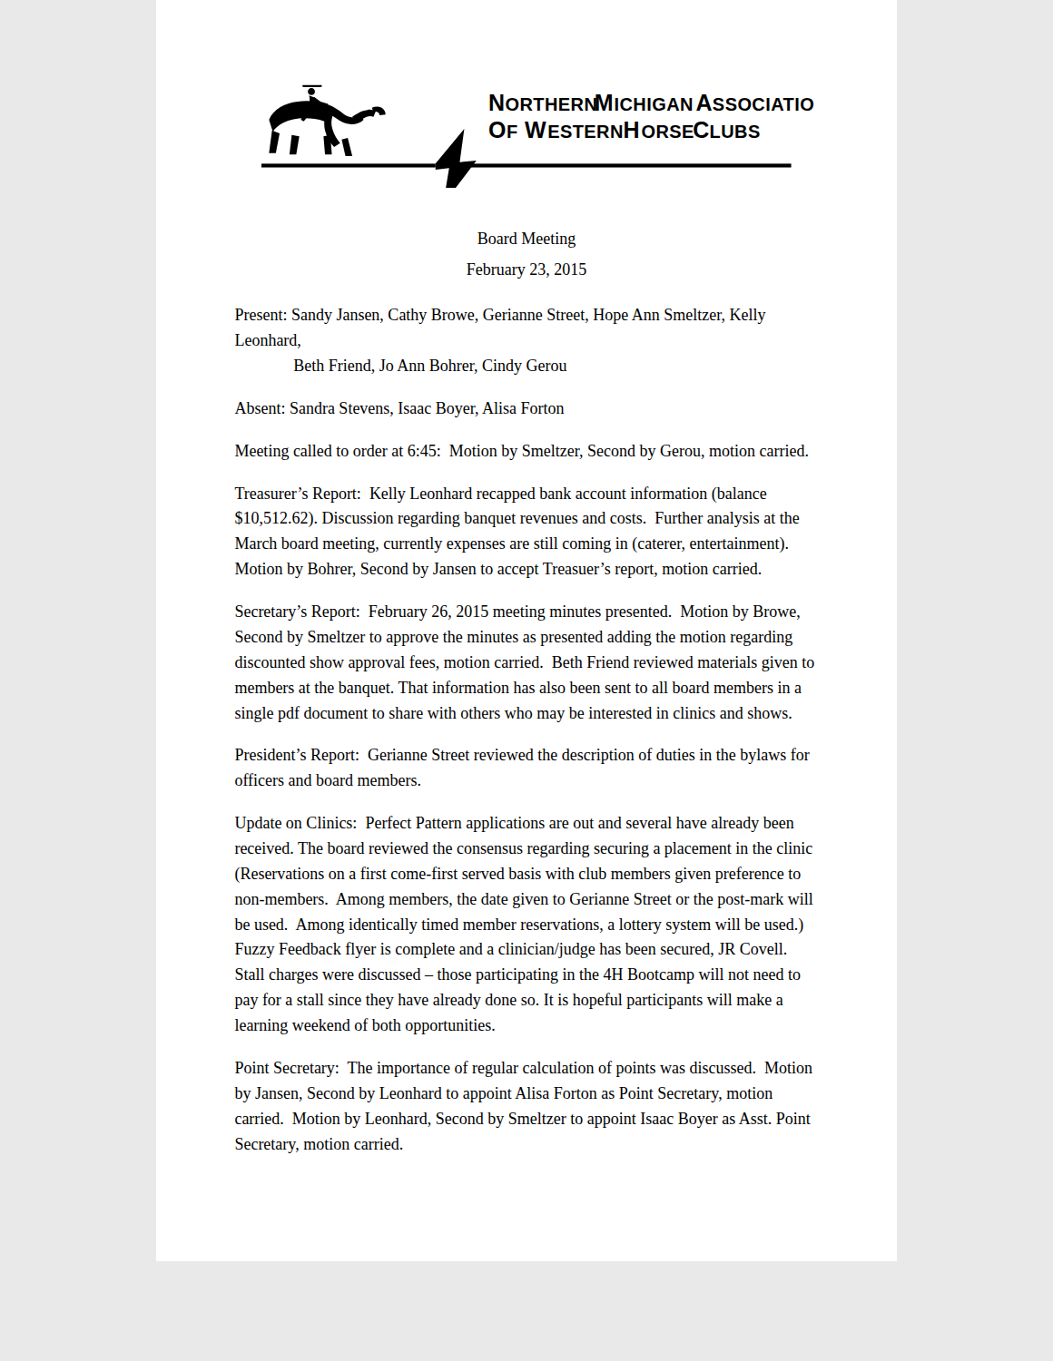Northern Michigan Association of Western Horse Clubs N ORTHERN M ICHIGAN A SSOCIATION O F W ESTERN H ORSE C LUBS
Board Meeting February 23, 2015
Present: Sandy Jansen, Cathy Browe, Gerianne Street, Hope Ann Smeltzer, Kelly Leonhard, Beth Friend, Jo Ann Bohrer, Cindy Gerou
Absent: Sandra Stevens, Isaac Boyer, Alisa Forton
Meeting called to order at 6:45: Motion by Smeltzer, Second by Gerou, motion carried.
Treasurer’s Report: Kelly Leonhard recapped bank account information (balance $10,512.62). Discussion regarding banquet revenues and costs. Further analysis at the March board meeting, currently expenses are still coming in (caterer, entertainment). Motion by Bohrer, Second by Jansen to accept Treasuer’s report, motion carried.
Secretary’s Report: February 26, 2015 meeting minutes presented. Motion by Browe, Second by Smeltzer to approve the minutes as presented adding the motion regarding discounted show approval fees, motion carried. Beth Friend reviewed materials given to members at the banquet. That information has also been sent to all board members in a single pdf document to share with others who may be interested in clinics and shows.
President’s Report: Gerianne Street reviewed the description of duties in the bylaws for officers and board members.
Update on Clinics: Perfect Pattern applications are out and several have already been received. The board reviewed the consensus regarding securing a placement in the clinic (Reservations on a first come-first served basis with club members given preference to non-members. Among members, the date given to Gerianne Street or the post-mark will be used. Among identically timed member reservations, a lottery system will be used.) Fuzzy Feedback flyer is complete and a clinician/judge has been secured, JR Covell. Stall charges were discussed – those participating in the 4H Bootcamp will not need to pay for a stall since they have already done so. It is hopeful participants will make a learning weekend of both opportunities.
Point Secretary: The importance of regular calculation of points was discussed. Motion by Jansen, Second by Leonhard to appoint Alisa Forton as Point Secretary, motion carried. Motion by Leonhard, Second by Smeltzer to appoint Isaac Boyer as Asst. Point Secretary, motion carried.